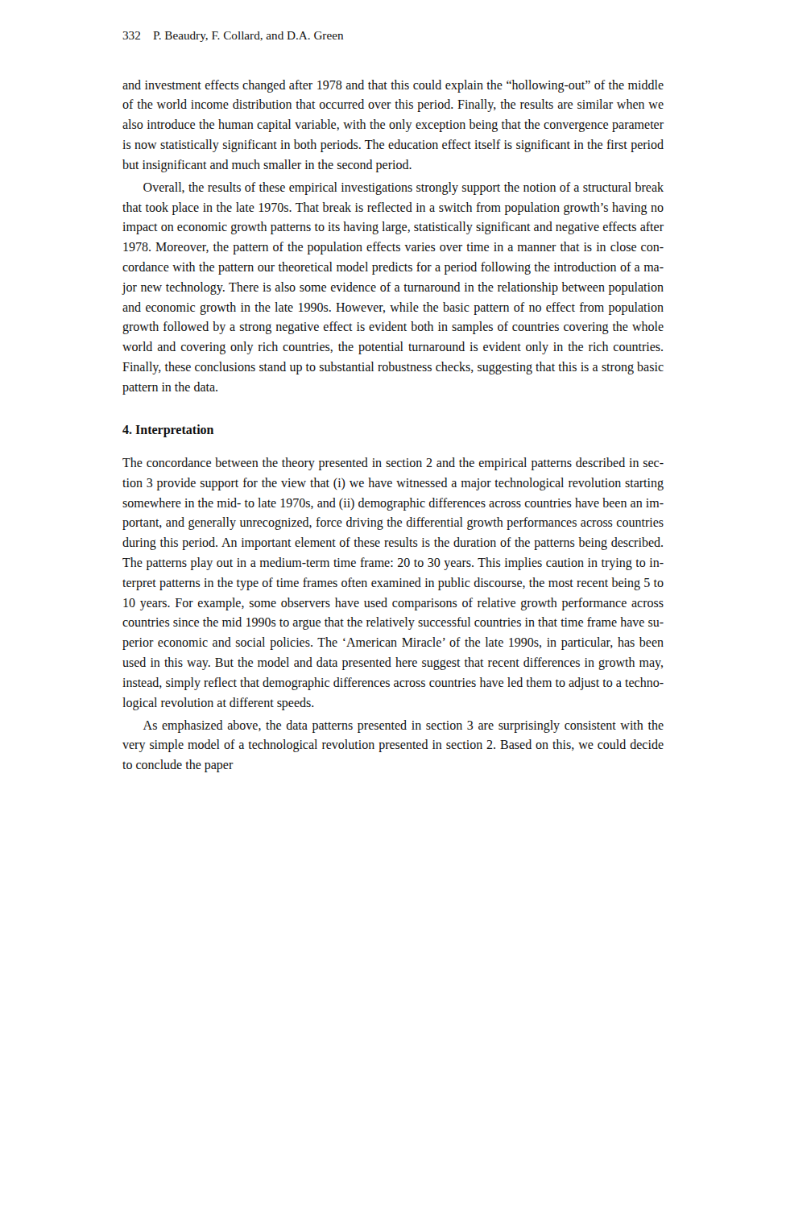332 P. Beaudry, F. Collard, and D.A. Green
and investment effects changed after 1978 and that this could explain the “hollowing-out” of the middle of the world income distribution that occurred over this period. Finally, the results are similar when we also introduce the human capital variable, with the only exception being that the convergence parameter is now statistically significant in both periods. The education effect itself is significant in the first period but insignificant and much smaller in the second period.
Overall, the results of these empirical investigations strongly support the notion of a structural break that took place in the late 1970s. That break is reflected in a switch from population growth’s having no impact on economic growth patterns to its having large, statistically significant and negative effects after 1978. Moreover, the pattern of the population effects varies over time in a manner that is in close concordance with the pattern our theoretical model predicts for a period following the introduction of a major new technology. There is also some evidence of a turnaround in the relationship between population and economic growth in the late 1990s. However, while the basic pattern of no effect from population growth followed by a strong negative effect is evident both in samples of countries covering the whole world and covering only rich countries, the potential turnaround is evident only in the rich countries. Finally, these conclusions stand up to substantial robustness checks, suggesting that this is a strong basic pattern in the data.
4. Interpretation
The concordance between the theory presented in section 2 and the empirical patterns described in section 3 provide support for the view that (i) we have witnessed a major technological revolution starting somewhere in the mid- to late 1970s, and (ii) demographic differences across countries have been an important, and generally unrecognized, force driving the differential growth performances across countries during this period. An important element of these results is the duration of the patterns being described. The patterns play out in a medium-term time frame: 20 to 30 years. This implies caution in trying to interpret patterns in the type of time frames often examined in public discourse, the most recent being 5 to 10 years. For example, some observers have used comparisons of relative growth performance across countries since the mid 1990s to argue that the relatively successful countries in that time frame have superior economic and social policies. The ‘American Miracle’ of the late 1990s, in particular, has been used in this way. But the model and data presented here suggest that recent differences in growth may, instead, simply reflect that demographic differences across countries have led them to adjust to a technological revolution at different speeds.
As emphasized above, the data patterns presented in section 3 are surprisingly consistent with the very simple model of a technological revolution presented in section 2. Based on this, we could decide to conclude the paper